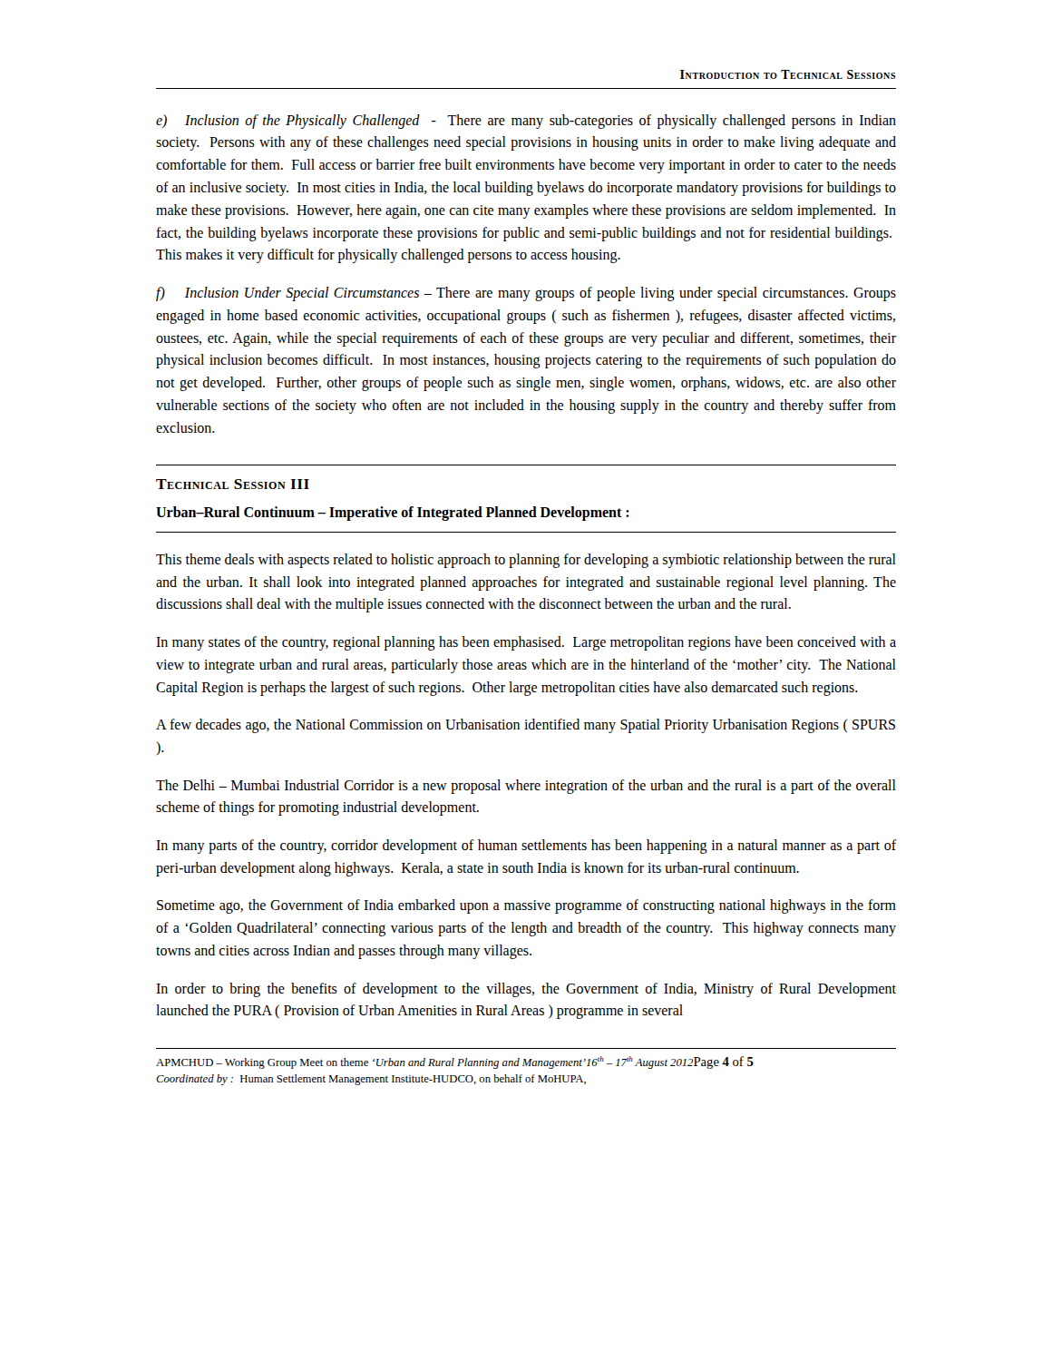Introduction to Technical Sessions
e) Inclusion of the Physically Challenged - There are many sub-categories of physically challenged persons in Indian society. Persons with any of these challenges need special provisions in housing units in order to make living adequate and comfortable for them. Full access or barrier free built environments have become very important in order to cater to the needs of an inclusive society. In most cities in India, the local building byelaws do incorporate mandatory provisions for buildings to make these provisions. However, here again, one can cite many examples where these provisions are seldom implemented. In fact, the building byelaws incorporate these provisions for public and semi-public buildings and not for residential buildings. This makes it very difficult for physically challenged persons to access housing.
f) Inclusion Under Special Circumstances – There are many groups of people living under special circumstances. Groups engaged in home based economic activities, occupational groups ( such as fishermen ), refugees, disaster affected victims, oustees, etc. Again, while the special requirements of each of these groups are very peculiar and different, sometimes, their physical inclusion becomes difficult. In most instances, housing projects catering to the requirements of such population do not get developed. Further, other groups of people such as single men, single women, orphans, widows, etc. are also other vulnerable sections of the society who often are not included in the housing supply in the country and thereby suffer from exclusion.
Technical Session III
Urban–Rural Continuum – Imperative of Integrated Planned Development :
This theme deals with aspects related to holistic approach to planning for developing a symbiotic relationship between the rural and the urban. It shall look into integrated planned approaches for integrated and sustainable regional level planning. The discussions shall deal with the multiple issues connected with the disconnect between the urban and the rural.
In many states of the country, regional planning has been emphasised. Large metropolitan regions have been conceived with a view to integrate urban and rural areas, particularly those areas which are in the hinterland of the ‘mother’ city. The National Capital Region is perhaps the largest of such regions. Other large metropolitan cities have also demarcated such regions.
A few decades ago, the National Commission on Urbanisation identified many Spatial Priority Urbanisation Regions ( SPURS ).
The Delhi – Mumbai Industrial Corridor is a new proposal where integration of the urban and the rural is a part of the overall scheme of things for promoting industrial development.
In many parts of the country, corridor development of human settlements has been happening in a natural manner as a part of peri-urban development along highways. Kerala, a state in south India is known for its urban-rural continuum.
Sometime ago, the Government of India embarked upon a massive programme of constructing national highways in the form of a ‘Golden Quadrilateral’ connecting various parts of the length and breadth of the country. This highway connects many towns and cities across Indian and passes through many villages.
In order to bring the benefits of development to the villages, the Government of India, Ministry of Rural Development launched the PURA ( Provision of Urban Amenities in Rural Areas ) programme in several
APMCHUD – Working Group Meet on theme ‘Urban and Rural Planning and Management’16th – 17th August 2012 Page 4 of 5 Coordinated by : Human Settlement Management Institute-HUDCO, on behalf of MoHUPA,